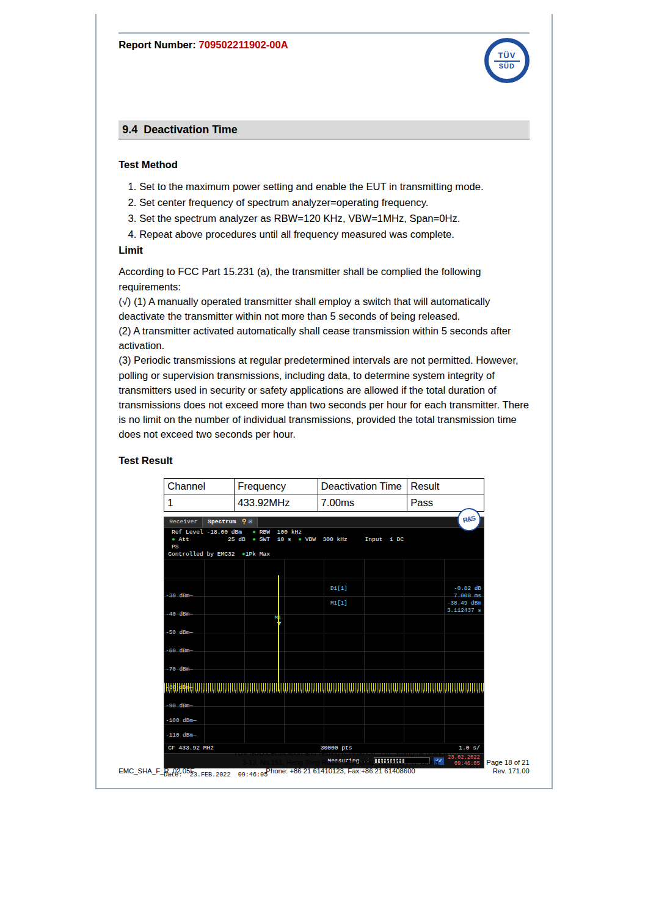Report Number: 709502211902-00A
TÜV
SÜD
9.4 Deactivation Time
Test Method
Set to the maximum power setting and enable the EUT in transmitting mode.
Set center frequency of spectrum analyzer=operating frequency.
Set the spectrum analyzer as RBW=120 KHz, VBW=1MHz, Span=0Hz.
Repeat above procedures until all frequency measured was complete.
Limit
According to FCC Part 15.231 (a), the transmitter shall be complied the following requirements:
(√) (1) A manually operated transmitter shall employ a switch that will automatically deactivate the transmitter within not more than 5 seconds of being released.
(2) A transmitter activated automatically shall cease transmission within 5 seconds after activation.
(3) Periodic transmissions at regular predetermined intervals are not permitted. However, polling or supervision transmissions, including data, to determine system integrity of transmitters used in security or safety applications are allowed if the total duration of transmissions does not exceed more than two seconds per hour for each transmitter. There is no limit on the number of individual transmissions, provided the total transmission time does not exceed two seconds per hour.
Test Result
| Channel | Frequency | Deactivation Time | Result |
| 1 | 433.92MHz | 7.00ms | Pass |
R&S
Receiver
Spectrum ⚲⊠
▾
Ref Level -18.00 dBm ● RBW 100 kHz
● Att 25 dB ● SWT 10 s ● VBW 300 kHz Input 1 DC
PS
Controlled by EMC32 ●1Pk Max
-30 dBm—
-40 dBm—
-50 dBm—
-60 dBm—
-70 dBm—
-80 dBm—
-90 dBm—
-100 dBm—
-110 dBm—
D1[1]
-0.82 dB 7.000 ms
M1[1]
-38.49 dBm 3.112437 s
M1
CF 433.92 MHz
30000 pts
1.0 s/
Measuring...
✓✓
23.02.2022
09:46:05
Date: 23.FEB.2022 09:46:05
EMC_SHA_F_R_02.05E
TÜV SÜD Certification and Testing (China) Co., Ltd. Shanghai Branch
3-13, No.151, Heng Tong Road, Shanghai, 200070, P.R. China
Phone: +86 21 61410123, Fax:+86 21 61408600
Page 18 of 21
Rev. 171.00